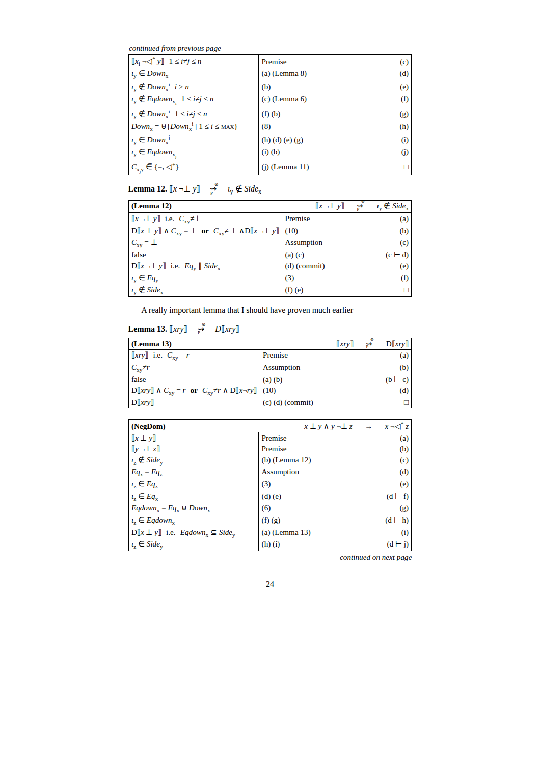continued from previous page
| ⟦ x i ¬◁ * y ⟧ 1 ≤ i ≠ j ≤ n | Premise | (c) |
| ι y ∈ Down x | (a) (Lemma 8) | (d) |
| ι y ∉ Down x i i > n | (b) | (e) |
| ι y ∉ Eqdown x i 1 ≤ i ≠ j ≤ n | (c) (Lemma 6) | (f) |
| ι y ∉ Down x i 1 ≤ i ≠ j ≤ n | (f) (b) | (g) |
| Down x = ⊎{ Down x i / 1 ≤ i ≤ max } | (8) | (h) |
| ι y ∈ Down x j | (h) (d) (e) (g) | (i) |
| ι y ∈ Eqdown x j | (i) (b) | (j) |
| C x j y ∈ {=, ◁ + } | (j) (Lemma 11) | □ |
Lemma 12. ⟦x ¬⊥ y⟧ ⇝P⊛ ιy ∉ Side x
| (Lemma 12) | ⟦ x ¬⊥ y ⟧ ⇝ P ⊛ ι y ∉ Side x |
| ⟦ x ¬⊥ y ⟧ i.e. C xy ≠⊥ | Premise | (a) |
| D⟦ x ⊥ y ⟧ ∧ C xy = ⊥ or C xy ≠ ⊥ ∧D⟦ x ¬⊥ y ⟧ | (10) | (b) |
| C xy = ⊥ | Assumption | (c) |
| false | (a) (c) | (c ⊢ d) |
| D⟦ x ¬⊥ y ⟧ i.e. Eq y ∥ Side x | (d) (commit) | (e) |
| ι y ∈ Eq y | (3) | (f) |
| ι y ∉ Side x | (f) (e) | □ |
A really important lemma that I should have proven much earlier
Lemma 13. ⟦xry⟧ ⇝P⊛ D⟦xry⟧
| (Lemma 13) | ⟦ xry ⟧ ⇝ P ⊛ D⟦ xry ⟧ |
| ⟦ xry ⟧ i.e. C xy = r | Premise | (a) |
| C xy ≠ r | Assumption | (b) |
| false | (a) (b) | (b ⊢ c) |
| D⟦ xry ⟧ ∧ C xy = r or C xy ≠ r ∧ D⟦ x ¬ ry ⟧ | (10) | (d) |
| D⟦ xry ⟧ | (c) (d) (commit) | □ |
| (NegDom) | x ⊥ y ∧ y ¬⊥ z → x ¬◁ * z |
| ⟦ x ⊥ y ⟧ | Premise | (a) |
| ⟦ y ¬⊥ z ⟧ | Premise | (b) |
| ι z ∉ Side y | (b) (Lemma 12) | (c) |
| Eq x = Eq z | Assumption | (d) |
| ι z ∈ Eq z | (3) | (e) |
| ι z ∈ Eq x | (d) (e) | (d ⊢ f) |
| Eqdown x = Eq x ⊎ Down x | (6) | (g) |
| ι z ∈ Eqdown x | (f) (g) | (d ⊢ h) |
| D⟦ x ⊥ y ⟧ i.e. Eqdown x ⊆ Side y | (a) (Lemma 13) | (i) |
| ι z ∈ Side y | (h) (i) | (d ⊢ j) |
continued on next page
24